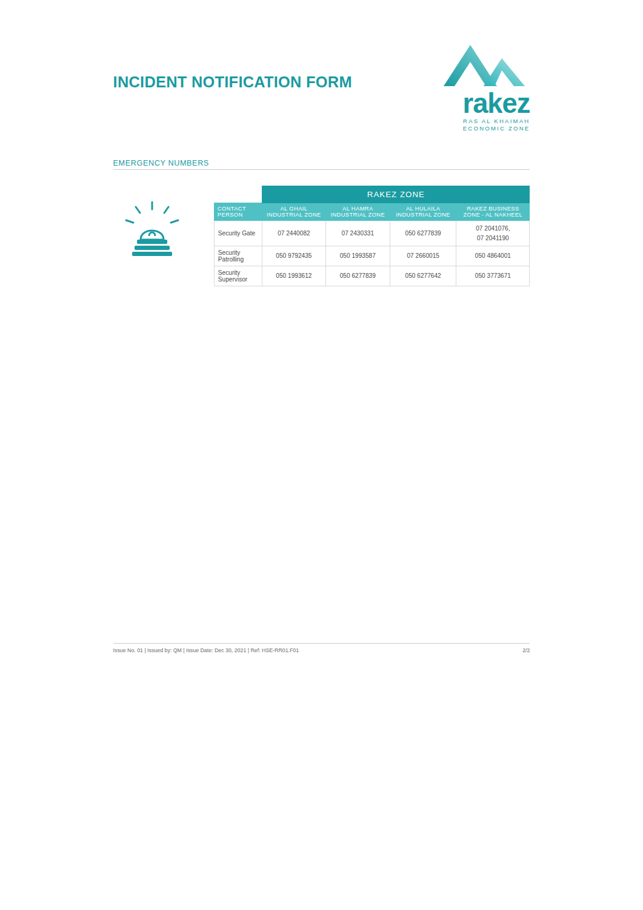Incident Notification Form
rakez
RAS AL KHAIMAH
ECONOMIC ZONE
Emergency Numbers
| | RAKEZ ZONE |
| --- | --- |
| Contact Person | Al Ghail Industrial Zone | Al Hamra Industrial Zone | Al Hulaila Industrial Zone | RAKEZ Business Zone - Al Nakheel |
| Security Gate | 07 2440082 | 07 2430331 | 050 6277839 | 07 2041076, 07 2041190 |
| Security Patrolling | 050 9792435 | 050 1993587 | 07 2660015 | 050 4864001 |
| Security Supervisor | 050 1993612 | 050 6277839 | 050 6277642 | 050 3773671 |
Issue No. 01 | Issued by: QM | Issue Date: Dec 30, 2021 | Ref: HSE-RR01.F01
2/2